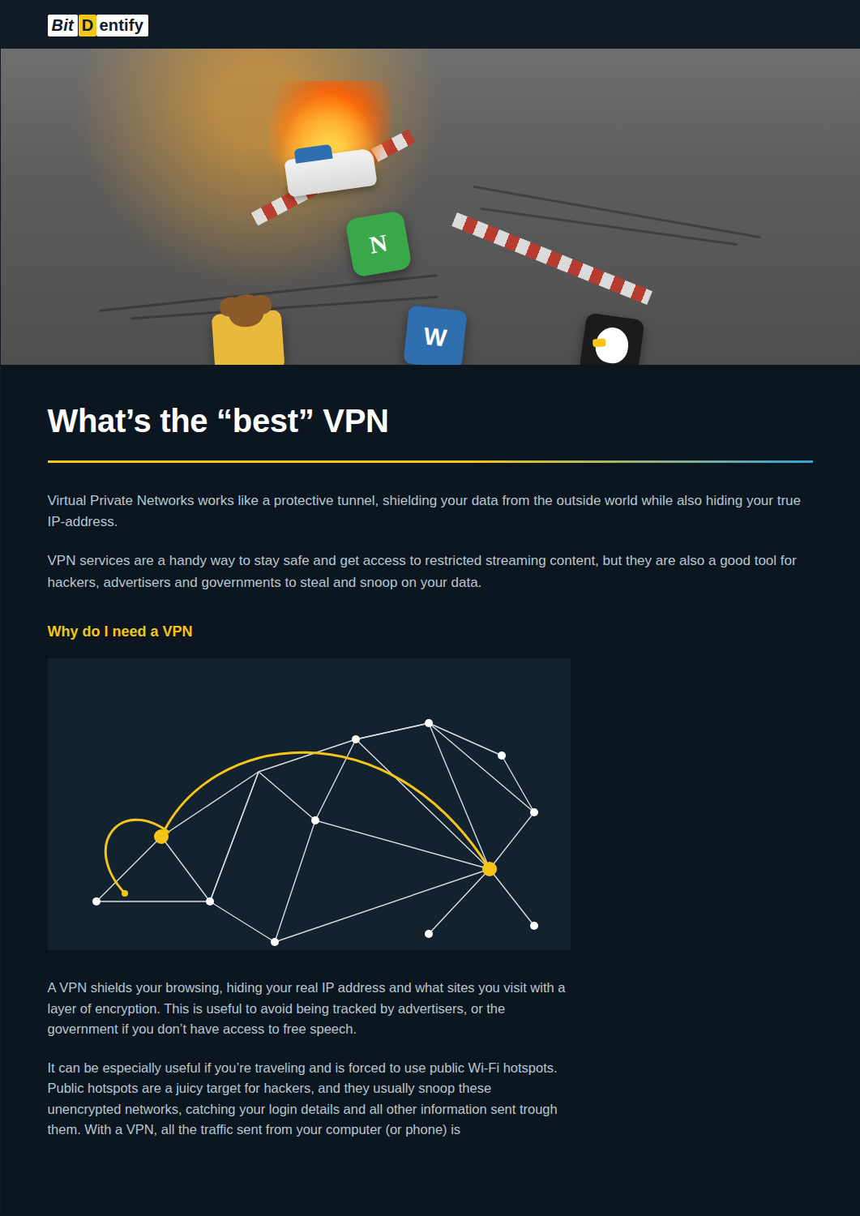Bit Dentify
N
W
What’s the “best” VPN
Virtual Private Networks works like a protective tunnel, shielding your data from the outside world while also hiding your true IP-address.
VPN services are a handy way to stay safe and get access to restricted streaming content, but they are also a good tool for hackers, advertisers and governments to steal and snoop on your data.
Why do I need a VPN
A VPN shields your browsing, hiding your real IP address and what sites you visit with a layer of encryption. This is useful to avoid being tracked by advertisers, or the government if you don’t have access to free speech.
It can be especially useful if you’re traveling and is forced to use public Wi-Fi hotspots. Public hotspots are a juicy target for hackers, and they usually snoop these unencrypted networks, catching your login details and all other information sent trough them. With a VPN, all the traffic sent from your computer (or phone) is